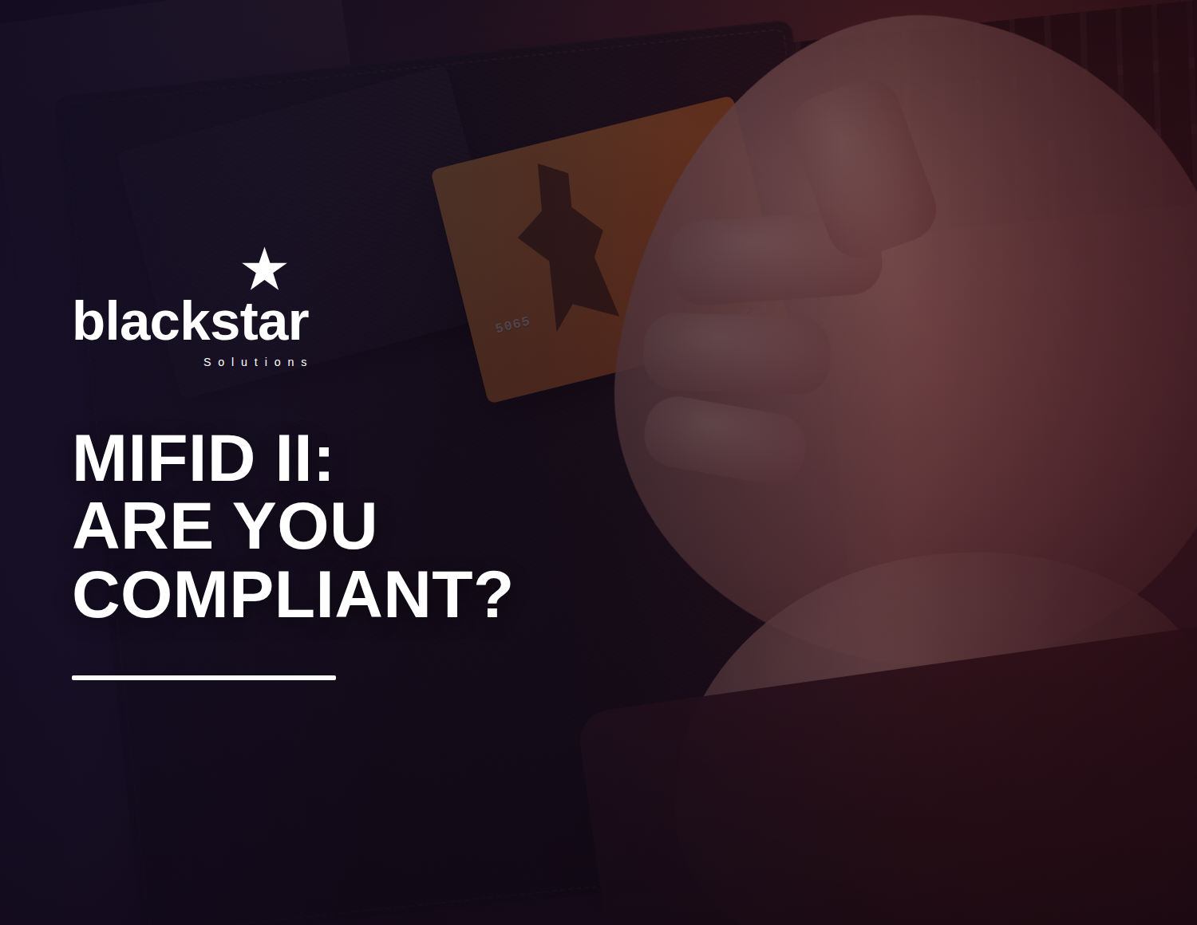5065
MasterCard
black star
Solutions
MiFID II: Are you compliant?